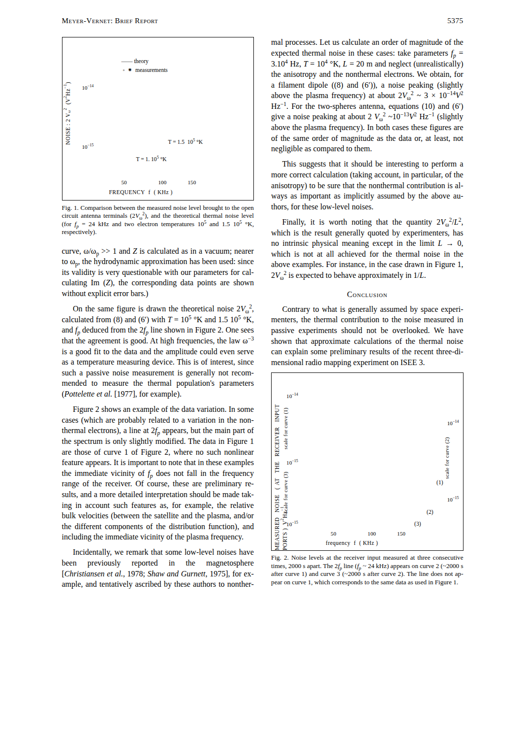Meyer-Vernet: Brief Report 5375
NOISE : 2 Vω2 (V2Hz−1) —— theory
◦ ⁕ measurements 10−14 10−15 T = 1.5 105 °K T = 1. 105 °K 50 100 150 FREQUENCY f ( KHz )
Fig. 1. Comparison between the measured noise level brought to the open circuit antenna terminals (2Vω2), and the theoretical thermal noise level (for fp = 24 kHz and two electron temperatures 105 and 1.5 105 °K, respectively).
curve, ω/ωp >> 1 and Z is calculated as in a vacuum; nearer to ωp, the hydrodynamic approximation has been used: since its validity is very questionable with our parameters for calculating Im (Z), the corresponding data points are shown without explicit error bars.)
On the same figure is drawn the theoretical noise 2Vω2, calculated from (8) and (6′) with T = 105 °K and 1.5 105 °K, and fp deduced from the 2fp line shown in Figure 2. One sees that the agreement is good. At high frequencies, the law ω−3 is a good fit to the data and the amplitude could even serve as a temperature measuring device. This is of interest, since such a passive noise measurement is generally not recommended to measure the thermal population's parameters (Pottelette et al. [1977], for example).
Figure 2 shows an example of the data variation. In some cases (which are probably related to a variation in the nonthermal electrons), a line at 2fp appears, but the main part of the spectrum is only slightly modified. The data in Figure 1 are those of curve 1 of Figure 2, where no such nonlinear feature appears. It is important to note that in these examples the immediate vicinity of fp does not fall in the frequency range of the receiver. Of course, these are preliminary results, and a more detailed interpretation should be made taking in account such features as, for example, the relative bulk velocities (between the satellite and the plasma, and/or the different components of the distribution function), and including the immediate vicinity of the plasma frequency.
Incidentally, we remark that some low-level noises have been previously reported in the magnetosphere [Christiansen et al., 1978; Shaw and Gurnett, 1975], for example, and tentatively ascribed by these authors to nonthermal processes. Let us calculate an order of magnitude of the expected thermal noise in these cases: take parameters fp = 3.104 Hz, T = 104 °K, L = 20 m and neglect (unrealistically) the anisotropy and the nonthermal electrons. We obtain, for a filament dipole ((8) and (6′)), a noise peaking (slightly above the plasma frequency) at about 2Vω2 ~ 3 × 10−14V2 Hz−1. For the two-spheres antenna, equations (10) and (6′) give a noise peaking at about 2 Vω2 ~10−13V2 Hz−1 (slightly above the plasma frequency). In both cases these figures are of the same order of magnitude as the data or, at least, not negligible as compared to them.
This suggests that it should be interesting to perform a more correct calculation (taking account, in particular, of the anisotropy) to be sure that the nonthermal contribution is always as important as implicitly assumed by the above authors, for these low-level noises.
Finally, it is worth noting that the quantity 2Vω2/L2, which is the result generally quoted by experimenters, has no intrinsic physical meaning except in the limit L → 0, which is not at all achieved for the thermal noise in the above examples. For instance, in the case drawn in Figure 1, 2Vω2 is expected to behave approximately in 1/L.
Conclusion
Contrary to what is generally assumed by space experimenters, the thermal contribution to the noise measured in passive experiments should not be overlooked. We have shown that approximate calculations of the thermal noise can explain some preliminary results of the recent three-dimensional radio mapping experiment on ISEE 3.
MEASURED NOISE ( AT THE RECEIVER INPUT PORTS ) V2Hz−1 10−14 10−15 10−15 scale for curve (1) scale for curve (3) 10−14 10−15 scale for curve (2) (1) (2) (3) 50 100 150 frequency f ( KHz )
Fig. 2. Noise levels at the receiver input measured at three consecutive times, 2000 s apart. The 2fp line (fp ~ 24 kHz) appears on curve 2 (~2000 s after curve 1) and curve 3 (~2000 s after curve 2). The line does not appear on curve 1, which corresponds to the same data as used in Figure 1.